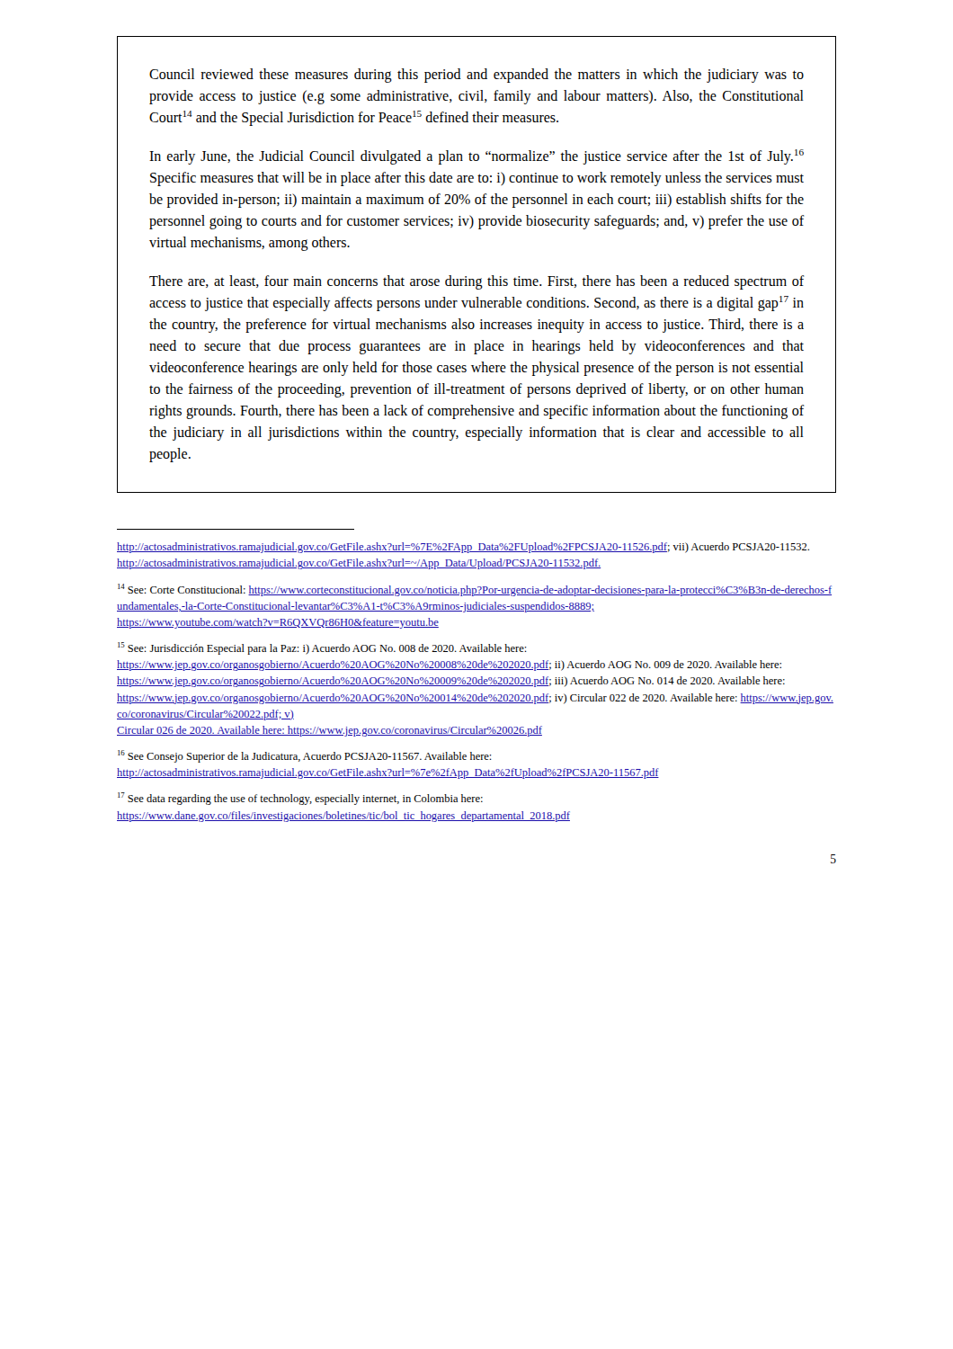Council reviewed these measures during this period and expanded the matters in which the judiciary was to provide access to justice (e.g some administrative, civil, family and labour matters). Also, the Constitutional Court14 and the Special Jurisdiction for Peace15 defined their measures.
In early June, the Judicial Council divulgated a plan to “normalize” the justice service after the 1st of July.16 Specific measures that will be in place after this date are to: i) continue to work remotely unless the services must be provided in-person; ii) maintain a maximum of 20% of the personnel in each court; iii) establish shifts for the personnel going to courts and for customer services; iv) provide biosecurity safeguards; and, v) prefer the use of virtual mechanisms, among others.
There are, at least, four main concerns that arose during this time. First, there has been a reduced spectrum of access to justice that especially affects persons under vulnerable conditions. Second, as there is a digital gap17 in the country, the preference for virtual mechanisms also increases inequity in access to justice. Third, there is a need to secure that due process guarantees are in place in hearings held by videoconferences and that videoconference hearings are only held for those cases where the physical presence of the person is not essential to the fairness of the proceeding, prevention of ill-treatment of persons deprived of liberty, or on other human rights grounds. Fourth, there has been a lack of comprehensive and specific information about the functioning of the judiciary in all jurisdictions within the country, especially information that is clear and accessible to all people.
http://actosadministrativos.ramajudicial.gov.co/GetFile.ashx?url=%7E%2FApp_Data%2FUpload%2FPCSJA20-11526.pdf; vii) Acuerdo PCSJA20-11532.
http://actosadministrativos.ramajudicial.gov.co/GetFile.ashx?url=~/App_Data/Upload/PCSJA20-11532.pdf.
14 See: Corte Constitucional: https://www.corteconstitucional.gov.co/noticia.php?Por-urgencia-de-adoptar-decisiones-para-la-protecci%C3%B3n-de-derechos-fundamentales,-la-Corte-Constitucional-levantar%C3%A1-t%C3%A9rminos-judiciales-suspendidos-8889;
https://www.youtube.com/watch?v=R6QXVQr86H0&feature=youtu.be
15 See: Jurisdicción Especial para la Paz: i) Acuerdo AOG No. 008 de 2020. Available here:
https://www.jep.gov.co/organosgobierno/Acuerdo%20AOG%20No%20008%20de%202020.pdf; ii) Acuerdo AOG No. 009 de 2020. Available here:
https://www.jep.gov.co/organosgobierno/Acuerdo%20AOG%20No%20009%20de%202020.pdf; iii) Acuerdo AOG No. 014 de 2020. Available here:
https://www.jep.gov.co/organosgobierno/Acuerdo%20AOG%20No%20014%20de%202020.pdf; iv) Circular 022 de 2020. Available here: https://www.jep.gov.co/coronavirus/Circular%20022.pdf; v)
Circular 026 de 2020. Available here: https://www.jep.gov.co/coronavirus/Circular%20026.pdf
16 See Consejo Superior de la Judicatura, Acuerdo PCSJA20-11567. Available here:
http://actosadministrativos.ramajudicial.gov.co/GetFile.ashx?url=%7e%2fApp_Data%2fUpload%2fPCSJA20-11567.pdf
17 See data regarding the use of technology, especially internet, in Colombia here:
https://www.dane.gov.co/files/investigaciones/boletines/tic/bol_tic_hogares_departamental_2018.pdf
5